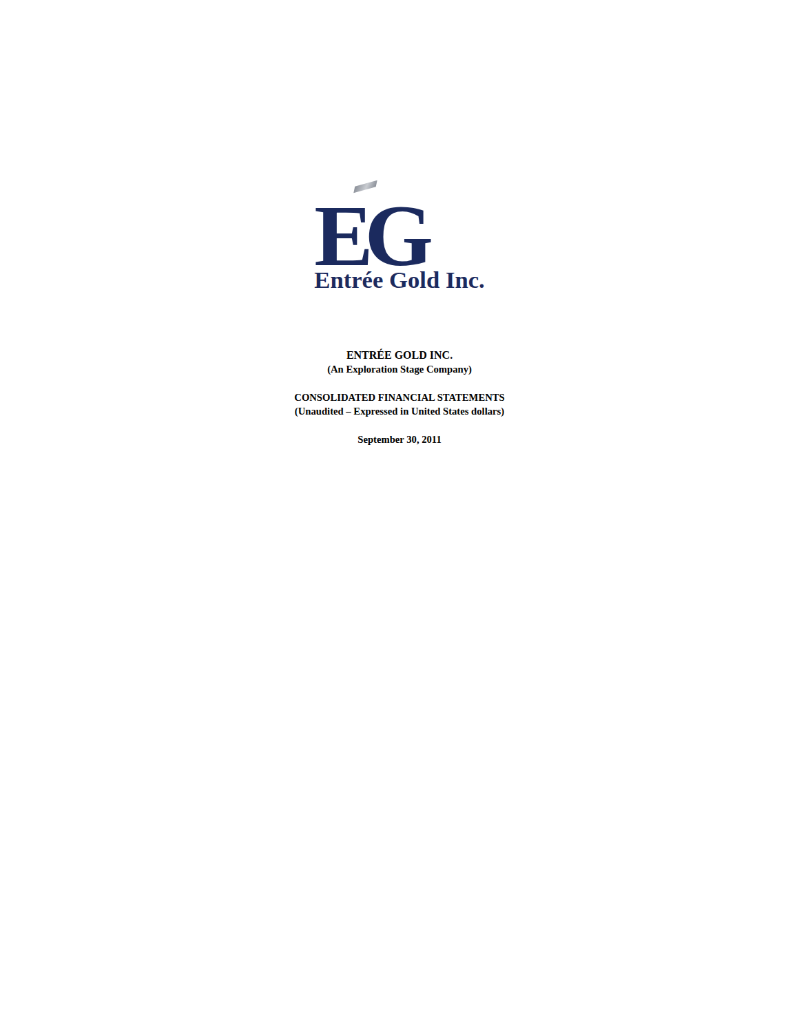EG
Entrée Gold Inc.
ENTRÉE GOLD INC.
(An Exploration Stage Company)
CONSOLIDATED FINANCIAL STATEMENTS
(Unaudited – Expressed in United States dollars)
September 30, 2011